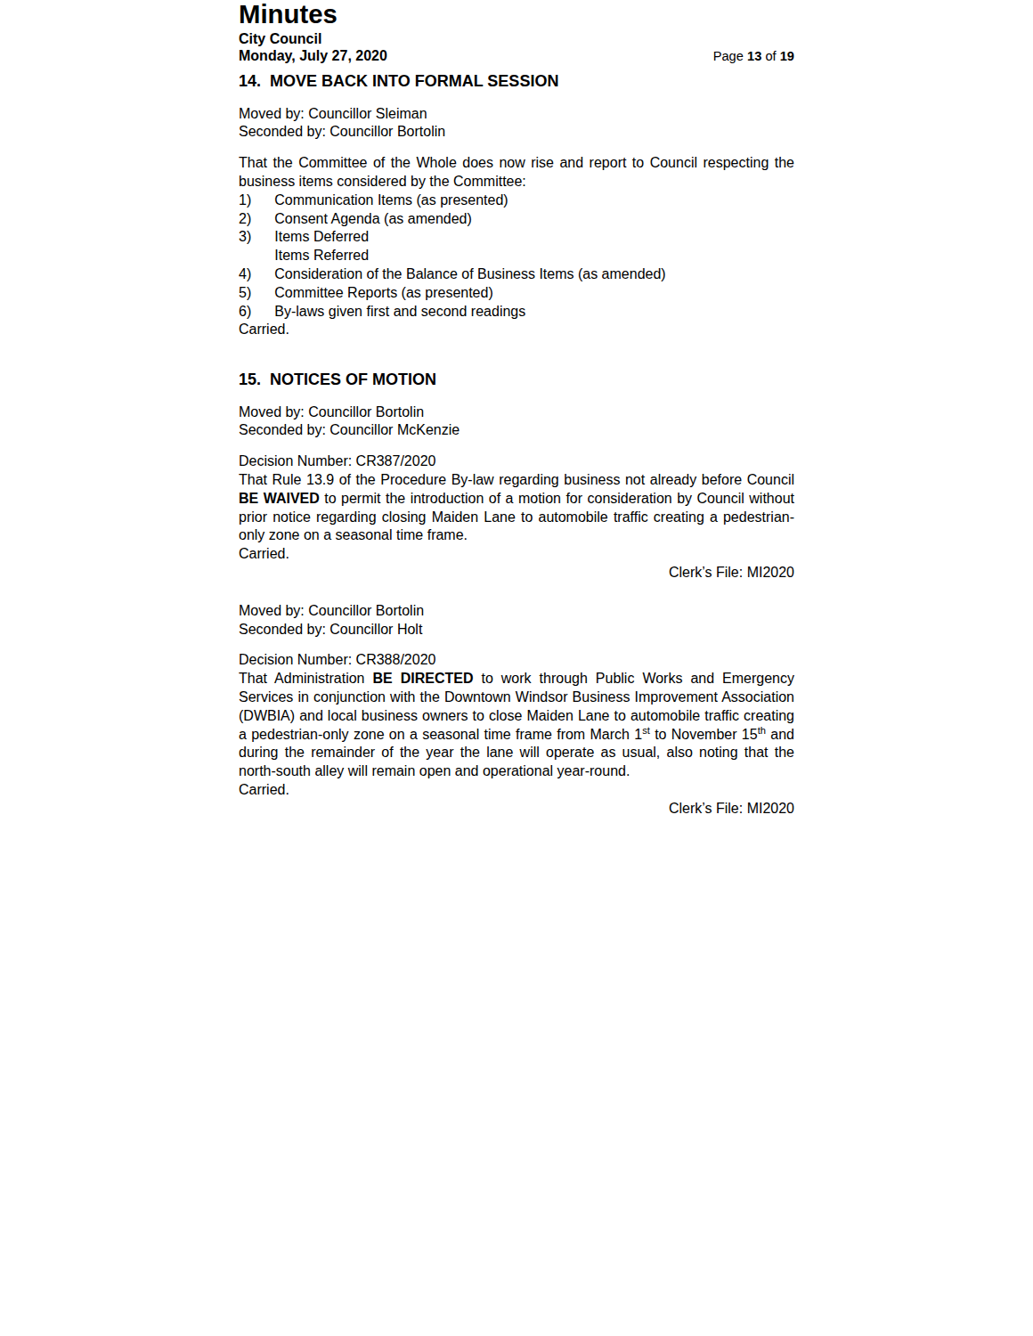Minutes
City Council
Monday, July 27, 2020 Page 13 of 19
14. MOVE BACK INTO FORMAL SESSION
Moved by: Councillor Sleiman
Seconded by: Councillor Bortolin
That the Committee of the Whole does now rise and report to Council respecting the business items considered by the Committee:
1) Communication Items (as presented)
2) Consent Agenda (as amended)
3) Items Deferred
Items Referred
4) Consideration of the Balance of Business Items (as amended)
5) Committee Reports (as presented)
6) By-laws given first and second readings
Carried.
15. NOTICES OF MOTION
Moved by: Councillor Bortolin
Seconded by: Councillor McKenzie
Decision Number: CR387/2020
That Rule 13.9 of the Procedure By-law regarding business not already before Council BE WAIVED to permit the introduction of a motion for consideration by Council without prior notice regarding closing Maiden Lane to automobile traffic creating a pedestrian-only zone on a seasonal time frame.
Carried.
Clerk’s File: MI2020
Moved by: Councillor Bortolin
Seconded by: Councillor Holt
Decision Number: CR388/2020
That Administration BE DIRECTED to work through Public Works and Emergency Services in conjunction with the Downtown Windsor Business Improvement Association (DWBIA) and local business owners to close Maiden Lane to automobile traffic creating a pedestrian-only zone on a seasonal time frame from March 1st to November 15th and during the remainder of the year the lane will operate as usual, also noting that the north-south alley will remain open and operational year-round.
Carried.
Clerk’s File: MI2020